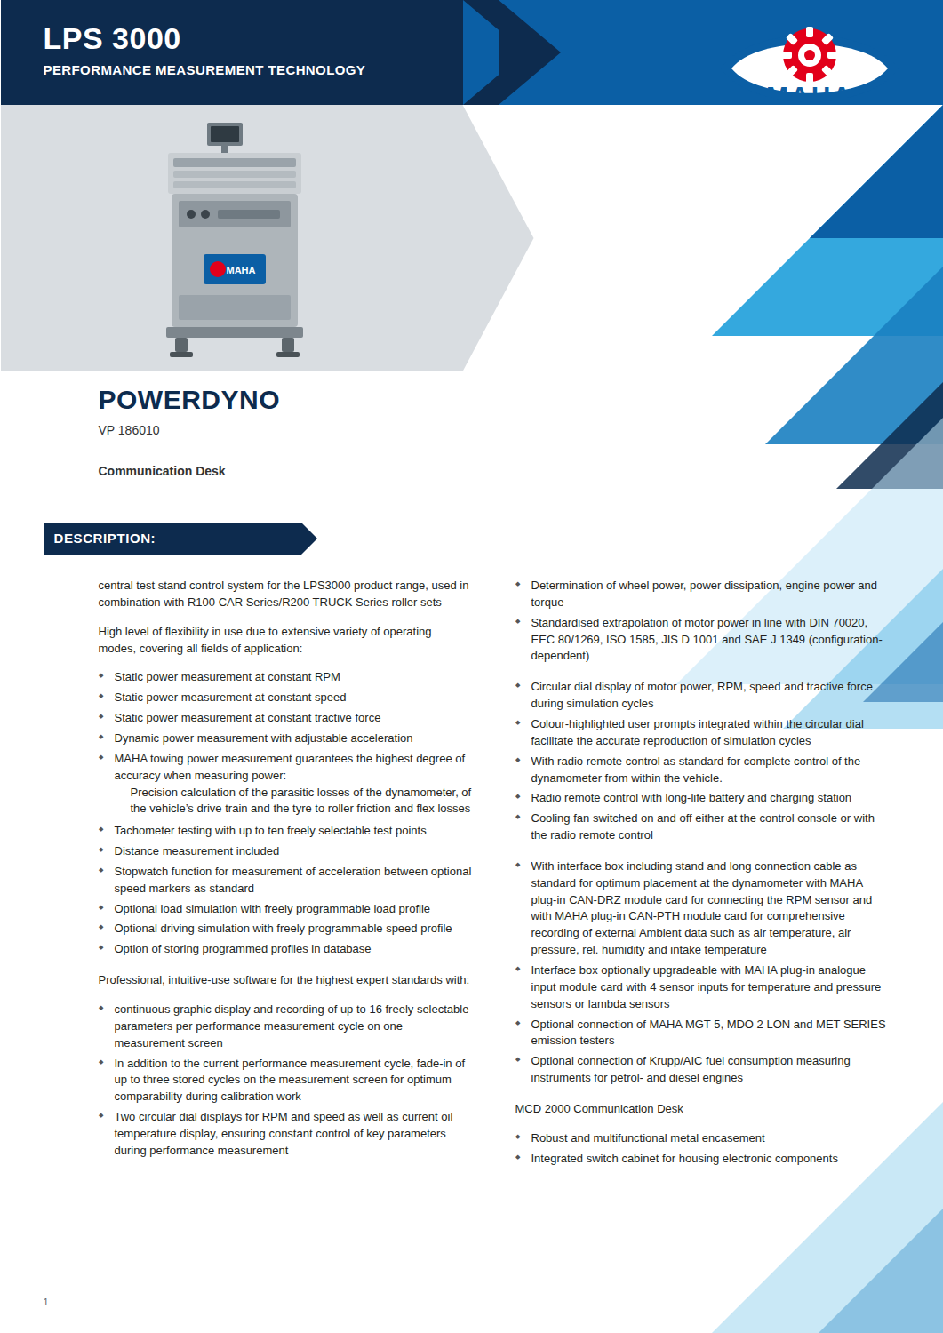LPS 3000
Performance Measurement Technology
MAHA
MAHA
POWERDYNO
VP 186010
Communication Desk
Description:
central test stand control system for the LPS3000 product range, used in combination with R100 CAR Series/R200 TRUCK Series roller sets
High level of flexibility in use due to extensive variety of operating modes, covering all fields of application:
Static power measurement at constant RPM
Static power measurement at constant speed
Static power measurement at constant tractive force
Dynamic power measurement with adjustable acceleration
MAHA towing power measurement guarantees the highest degree of accuracy when measuring power:
Precision calculation of the parasitic losses of the dynamometer, of the vehicle’s drive train and the tyre to roller friction and flex losses
Tachometer testing with up to ten freely selectable test points
Distance measurement included
Stopwatch function for measurement of acceleration between optional speed markers as standard
Optional load simulation with freely programmable load profile
Optional driving simulation with freely programmable speed profile
Option of storing programmed profiles in database
Professional, intuitive-use software for the highest expert standards with:
continuous graphic display and recording of up to 16 freely selectable parameters per performance measurement cycle on one measurement screen
In addition to the current performance measurement cycle, fade-in of up to three stored cycles on the measurement screen for optimum comparability during calibration work
Two circular dial displays for RPM and speed as well as current oil temperature display, ensuring constant control of key parameters during performance measurement
Determination of wheel power, power dissipation, engine power and torque
Standardised extrapolation of motor power in line with DIN 70020, EEC 80/1269, ISO 1585, JIS D 1001 and SAE J 1349 (configuration-dependent)
Circular dial display of motor power, RPM, speed and tractive force during simulation cycles
Colour-highlighted user prompts integrated within the circular dial facilitate the accurate reproduction of simulation cycles
With radio remote control as standard for complete control of the dynamometer from within the vehicle.
Radio remote control with long-life battery and charging station
Cooling fan switched on and off either at the control console or with the radio remote control
With interface box including stand and long connection cable as standard for optimum placement at the dynamometer with MAHA plug-in CAN-DRZ module card for connecting the RPM sensor and with MAHA plug-in CAN-PTH module card for comprehensive recording of external Ambient data such as air temperature, air pressure, rel. humidity and intake temperature
Interface box optionally upgradeable with MAHA plug-in analogue input module card with 4 sensor inputs for temperature and pressure sensors or lambda sensors
Optional connection of MAHA MGT 5, MDO 2 LON and MET SERIES emission testers
Optional connection of Krupp/AIC fuel consumption measuring instruments for petrol- and diesel engines
MCD 2000 Communication Desk
Robust and multifunctional metal encasement
Integrated switch cabinet for housing electronic components
1